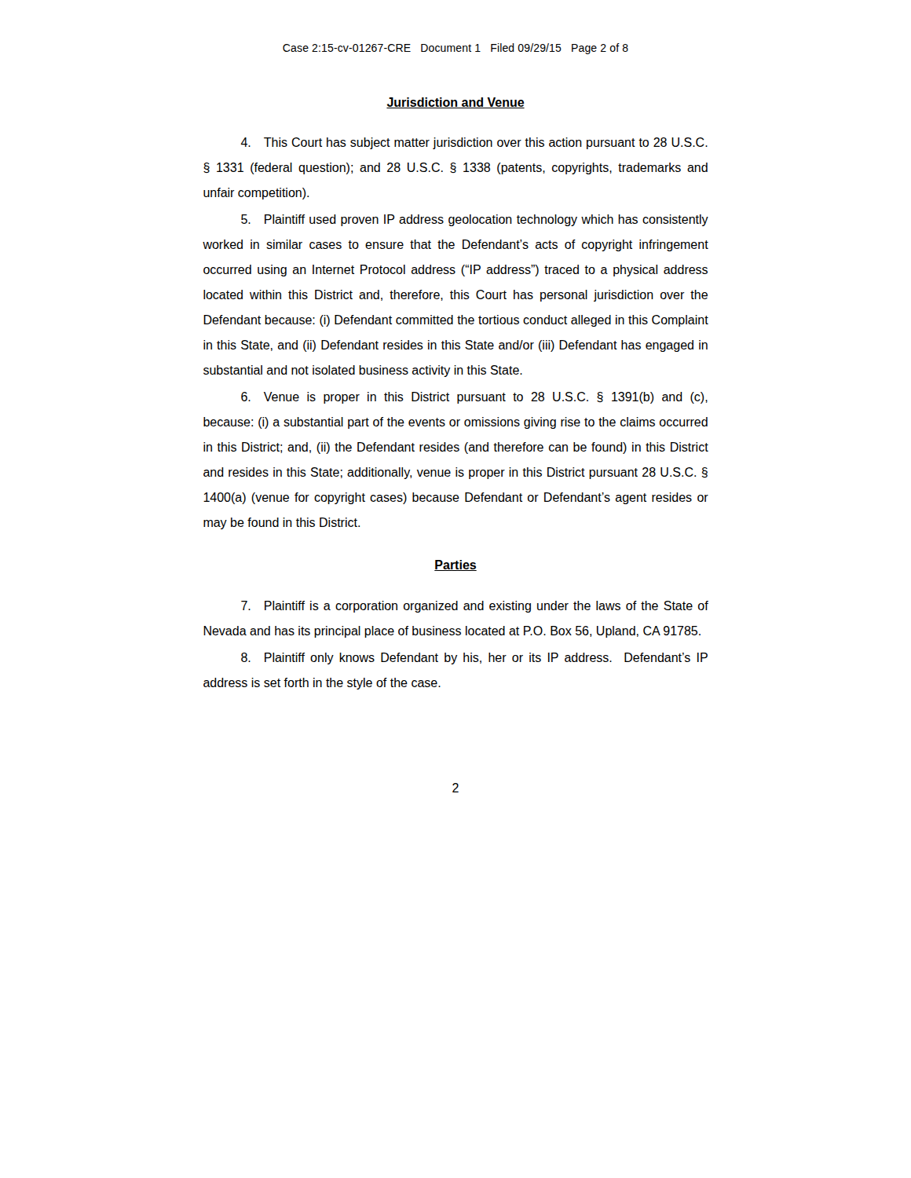Case 2:15-cv-01267-CRE Document 1 Filed 09/29/15 Page 2 of 8
Jurisdiction and Venue
4. This Court has subject matter jurisdiction over this action pursuant to 28 U.S.C. § 1331 (federal question); and 28 U.S.C. § 1338 (patents, copyrights, trademarks and unfair competition).
5. Plaintiff used proven IP address geolocation technology which has consistently worked in similar cases to ensure that the Defendant’s acts of copyright infringement occurred using an Internet Protocol address (“IP address”) traced to a physical address located within this District and, therefore, this Court has personal jurisdiction over the Defendant because: (i) Defendant committed the tortious conduct alleged in this Complaint in this State, and (ii) Defendant resides in this State and/or (iii) Defendant has engaged in substantial and not isolated business activity in this State.
6. Venue is proper in this District pursuant to 28 U.S.C. § 1391(b) and (c), because: (i) a substantial part of the events or omissions giving rise to the claims occurred in this District; and, (ii) the Defendant resides (and therefore can be found) in this District and resides in this State; additionally, venue is proper in this District pursuant 28 U.S.C. § 1400(a) (venue for copyright cases) because Defendant or Defendant’s agent resides or may be found in this District.
Parties
7. Plaintiff is a corporation organized and existing under the laws of the State of Nevada and has its principal place of business located at P.O. Box 56, Upland, CA 91785.
8. Plaintiff only knows Defendant by his, her or its IP address. Defendant’s IP address is set forth in the style of the case.
2